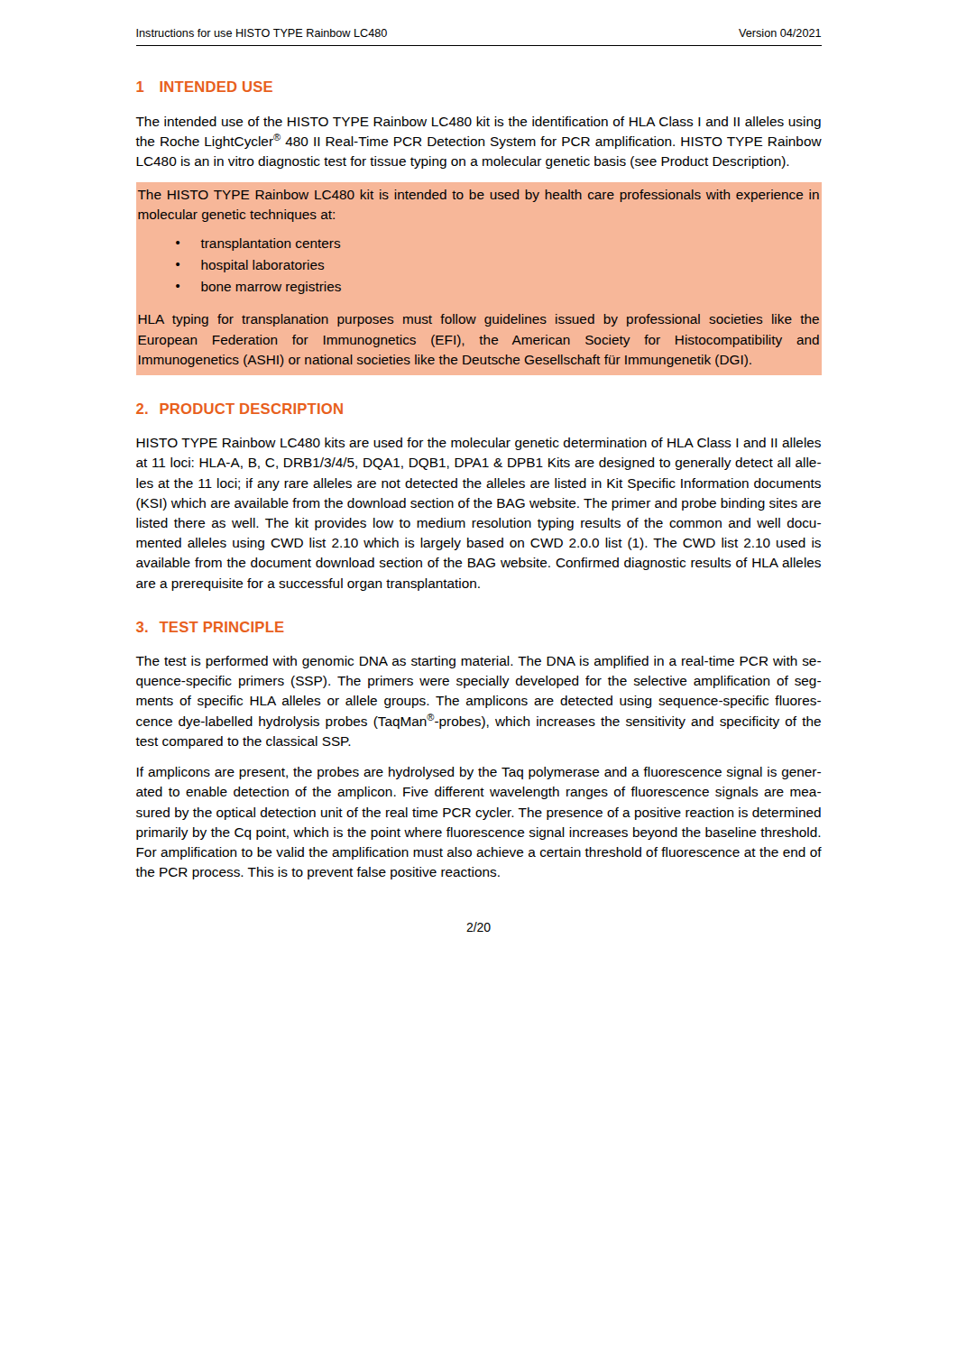Instructions for use HISTO TYPE Rainbow LC480
Version 04/2021
1 INTENDED USE
The intended use of the HISTO TYPE Rainbow LC480 kit is the identification of HLA Class I and II alleles using the Roche LightCycler® 480 II Real-Time PCR Detection System for PCR amplification. HISTO TYPE Rainbow LC480 is an in vitro diagnostic test for tissue typing on a molecular genetic basis (see Product Description).
The HISTO TYPE Rainbow LC480 kit is intended to be used by health care professionals with experience in molecular genetic techniques at:
transplantation centers
hospital laboratories
bone marrow registries
HLA typing for transplanation purposes must follow guidelines issued by professional societies like the European Federation for Immunognetics (EFI), the American Society for Histocompatibility and Immunogenetics (ASHI) or national societies like the Deutsche Gesellschaft für Immungenetik (DGI).
2. PRODUCT DESCRIPTION
HISTO TYPE Rainbow LC480 kits are used for the molecular genetic determination of HLA Class I and II alleles at 11 loci: HLA-A, B, C, DRB1/3/4/5, DQA1, DQB1, DPA1 & DPB1 Kits are designed to generally detect all alleles at the 11 loci; if any rare alleles are not detected the alleles are listed in Kit Specific Information documents (KSI) which are available from the download section of the BAG website. The primer and probe binding sites are listed there as well. The kit provides low to medium resolution typing results of the common and well documented alleles using CWD list 2.10 which is largely based on CWD 2.0.0 list (1). The CWD list 2.10 used is available from the document download section of the BAG website. Confirmed diagnostic results of HLA alleles are a prerequisite for a successful organ transplantation.
3. TEST PRINCIPLE
The test is performed with genomic DNA as starting material. The DNA is amplified in a real-time PCR with sequence-specific primers (SSP). The primers were specially developed for the selective amplification of segments of specific HLA alleles or allele groups. The amplicons are detected using sequence-specific fluorescence dye-labelled hydrolysis probes (TaqMan®-probes), which increases the sensitivity and specificity of the test compared to the classical SSP.
If amplicons are present, the probes are hydrolysed by the Taq polymerase and a fluorescence signal is generated to enable detection of the amplicon. Five different wavelength ranges of fluorescence signals are measured by the optical detection unit of the real time PCR cycler. The presence of a positive reaction is determined primarily by the Cq point, which is the point where fluorescence signal increases beyond the baseline threshold. For amplification to be valid the amplification must also achieve a certain threshold of fluorescence at the end of the PCR process. This is to prevent false positive reactions.
2/20